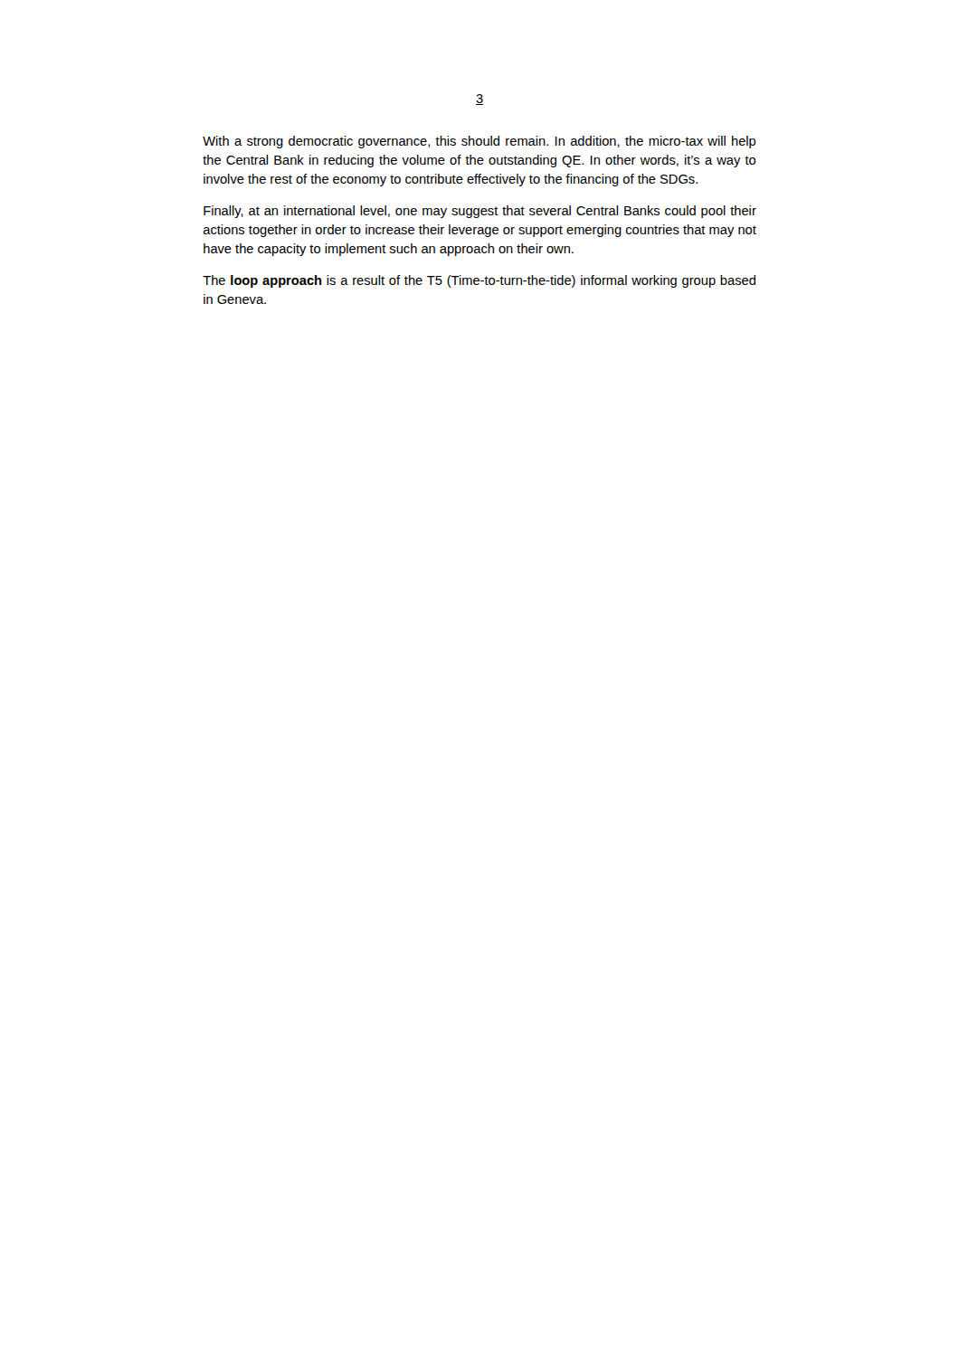3
With a strong democratic governance, this should remain. In addition, the micro-tax will help the Central Bank in reducing the volume of the outstanding QE. In other words, it’s a way to involve the rest of the economy to contribute effectively to the financing of the SDGs.
Finally, at an international level, one may suggest that several Central Banks could pool their actions together in order to increase their leverage or support emerging countries that may not have the capacity to implement such an approach on their own.
The loop approach is a result of the T5 (Time-to-turn-the-tide) informal working group based in Geneva.